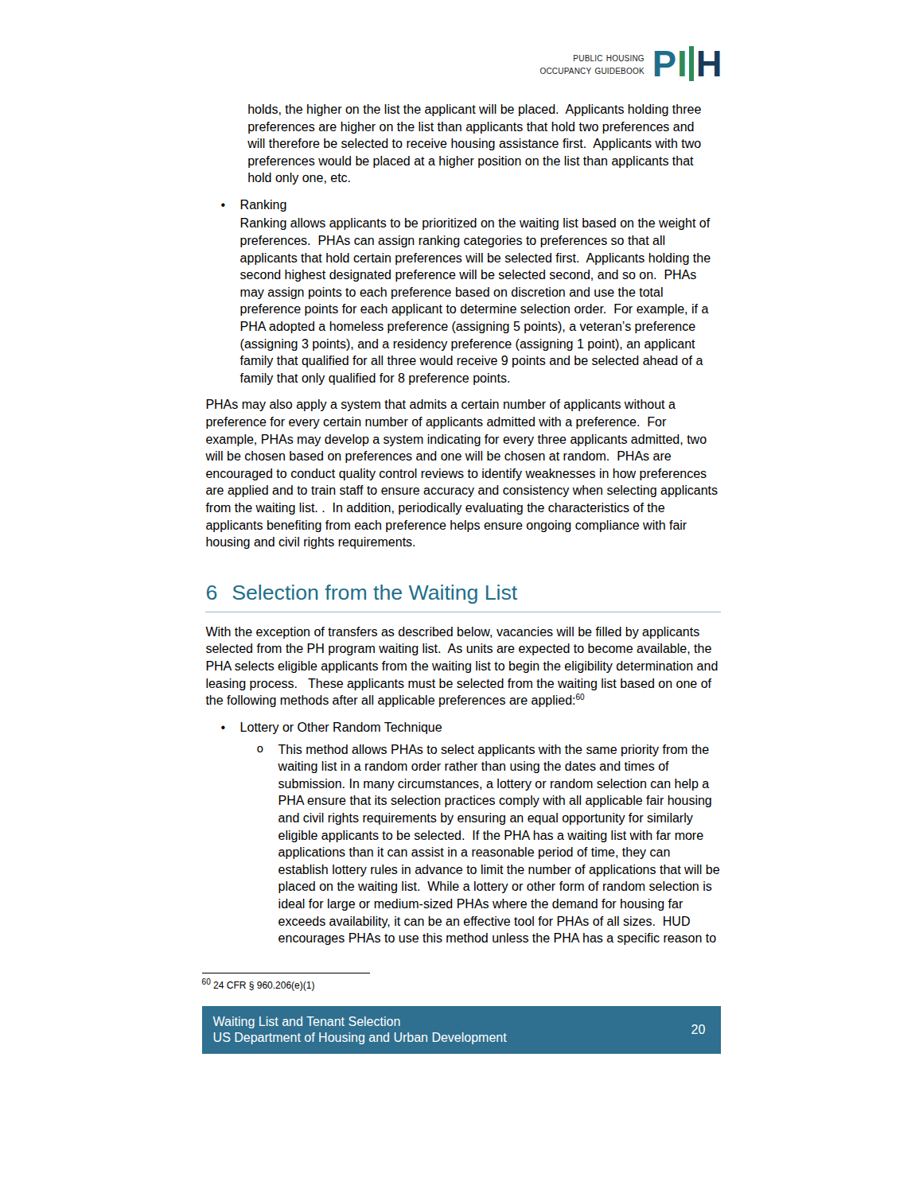Public Housing
Occupancy Guidebook
PI H
holds, the higher on the list the applicant will be placed. Applicants holding three preferences are higher on the list than applicants that hold two preferences and will therefore be selected to receive housing assistance first. Applicants with two preferences would be placed at a higher position on the list than applicants that hold only one, etc.
Ranking Ranking allows applicants to be prioritized on the waiting list based on the weight of preferences. PHAs can assign ranking categories to preferences so that all applicants that hold certain preferences will be selected first. Applicants holding the second highest designated preference will be selected second, and so on. PHAs may assign points to each preference based on discretion and use the total preference points for each applicant to determine selection order. For example, if a PHA adopted a homeless preference (assigning 5 points), a veteran’s preference (assigning 3 points), and a residency preference (assigning 1 point), an applicant family that qualified for all three would receive 9 points and be selected ahead of a family that only qualified for 8 preference points.
PHAs may also apply a system that admits a certain number of applicants without a preference for every certain number of applicants admitted with a preference. For example, PHAs may develop a system indicating for every three applicants admitted, two will be chosen based on preferences and one will be chosen at random. PHAs are encouraged to conduct quality control reviews to identify weaknesses in how preferences are applied and to train staff to ensure accuracy and consistency when selecting applicants from the waiting list. . In addition, periodically evaluating the characteristics of the applicants benefiting from each preference helps ensure ongoing compliance with fair housing and civil rights requirements.
6 Selection from the Waiting List
With the exception of transfers as described below, vacancies will be filled by applicants selected from the PH program waiting list. As units are expected to become available, the PHA selects eligible applicants from the waiting list to begin the eligibility determination and leasing process. These applicants must be selected from the waiting list based on one of the following methods after all applicable preferences are applied:60
Lottery or Other Random Technique
This method allows PHAs to select applicants with the same priority from the waiting list in a random order rather than using the dates and times of submission. In many circumstances, a lottery or random selection can help a PHA ensure that its selection practices comply with all applicable fair housing and civil rights requirements by ensuring an equal opportunity for similarly eligible applicants to be selected. If the PHA has a waiting list with far more applications than it can assist in a reasonable period of time, they can establish lottery rules in advance to limit the number of applications that will be placed on the waiting list. While a lottery or other form of random selection is ideal for large or medium-sized PHAs where the demand for housing far exceeds availability, it can be an effective tool for PHAs of all sizes. HUD encourages PHAs to use this method unless the PHA has a specific reason to
60 24 CFR § 960.206(e)(1)
Waiting List and Tenant Selection
US Department of Housing and Urban Development
20